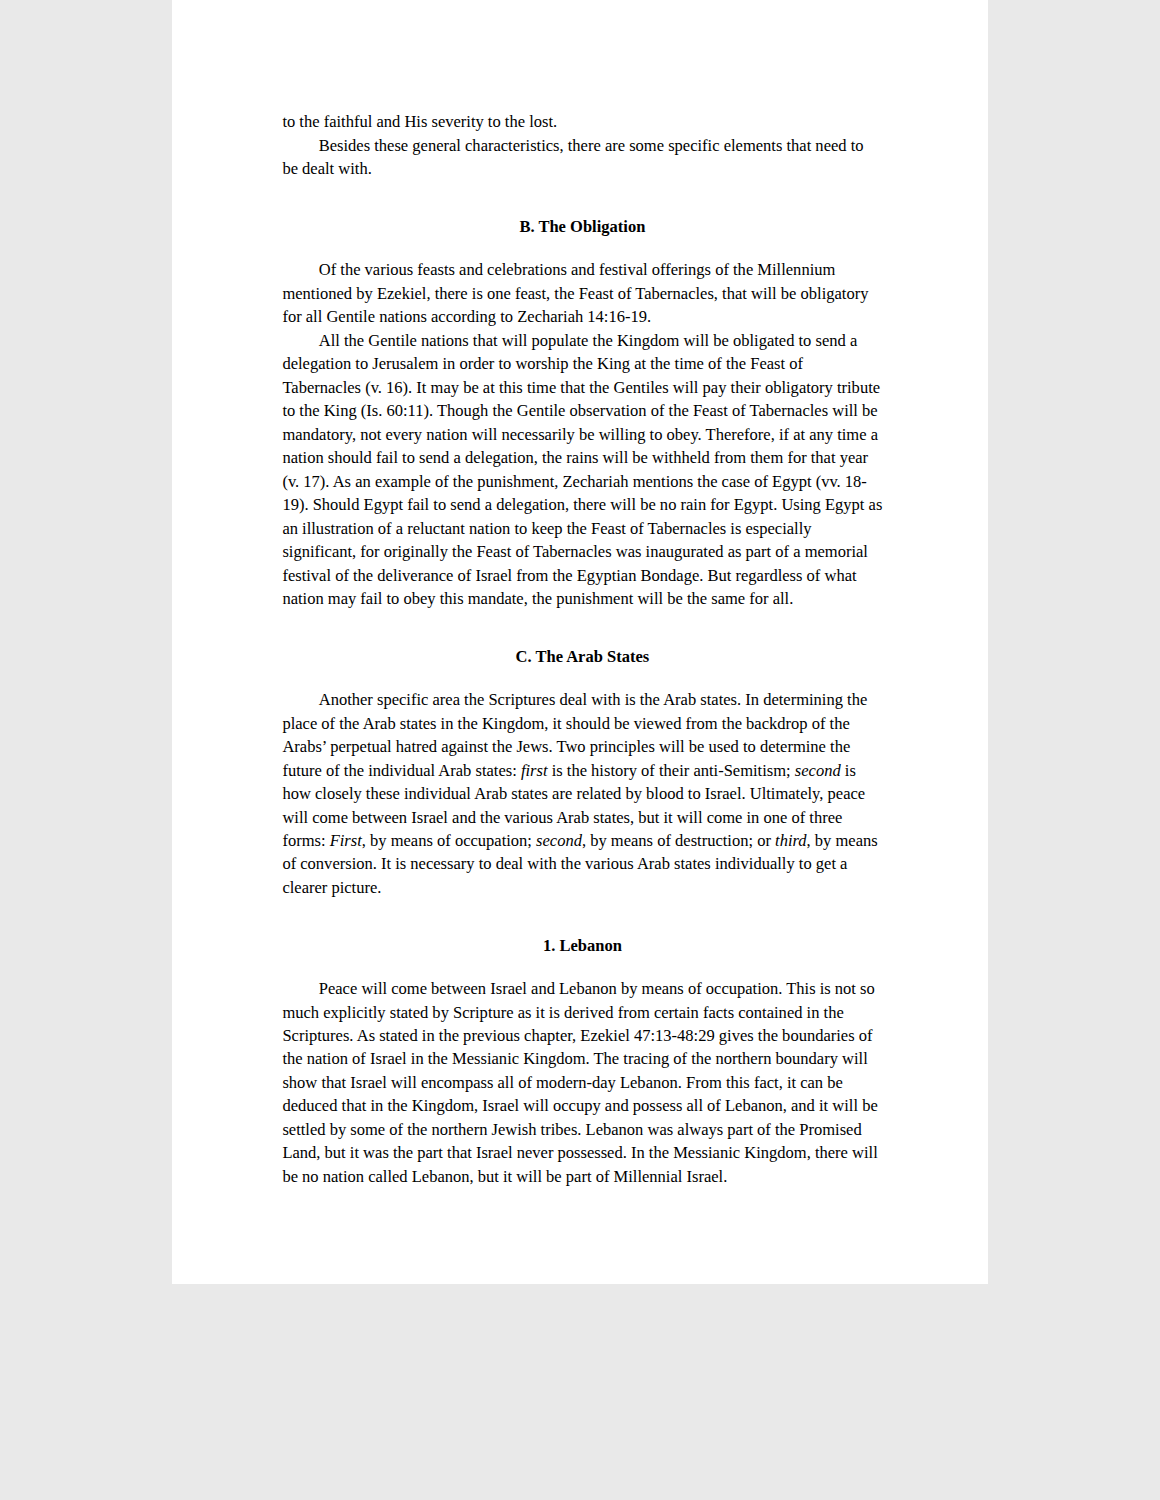to the faithful and His severity to the lost.
Besides these general characteristics, there are some specific elements that need to be dealt with.
B. The Obligation
Of the various feasts and celebrations and festival offerings of the Millennium mentioned by Ezekiel, there is one feast, the Feast of Tabernacles, that will be obligatory for all Gentile nations according to Zechariah 14:16-19.
All the Gentile nations that will populate the Kingdom will be obligated to send a delegation to Jerusalem in order to worship the King at the time of the Feast of Tabernacles (v. 16). It may be at this time that the Gentiles will pay their obligatory tribute to the King (Is. 60:11). Though the Gentile observation of the Feast of Tabernacles will be mandatory, not every nation will necessarily be willing to obey. Therefore, if at any time a nation should fail to send a delegation, the rains will be withheld from them for that year (v. 17). As an example of the punishment, Zechariah mentions the case of Egypt (vv. 18-19). Should Egypt fail to send a delegation, there will be no rain for Egypt. Using Egypt as an illustration of a reluctant nation to keep the Feast of Tabernacles is especially significant, for originally the Feast of Tabernacles was inaugurated as part of a memorial festival of the deliverance of Israel from the Egyptian Bondage. But regardless of what nation may fail to obey this mandate, the punishment will be the same for all.
C. The Arab States
Another specific area the Scriptures deal with is the Arab states. In determining the place of the Arab states in the Kingdom, it should be viewed from the backdrop of the Arabs’ perpetual hatred against the Jews. Two principles will be used to determine the future of the individual Arab states: first is the history of their anti-Semitism; second is how closely these individual Arab states are related by blood to Israel. Ultimately, peace will come between Israel and the various Arab states, but it will come in one of three forms: First, by means of occupation; second, by means of destruction; or third, by means of conversion. It is necessary to deal with the various Arab states individually to get a clearer picture.
1. Lebanon
Peace will come between Israel and Lebanon by means of occupation. This is not so much explicitly stated by Scripture as it is derived from certain facts contained in the Scriptures. As stated in the previous chapter, Ezekiel 47:13-48:29 gives the boundaries of the nation of Israel in the Messianic Kingdom. The tracing of the northern boundary will show that Israel will encompass all of modern-day Lebanon. From this fact, it can be deduced that in the Kingdom, Israel will occupy and possess all of Lebanon, and it will be settled by some of the northern Jewish tribes. Lebanon was always part of the Promised Land, but it was the part that Israel never possessed. In the Messianic Kingdom, there will be no nation called Lebanon, but it will be part of Millennial Israel.